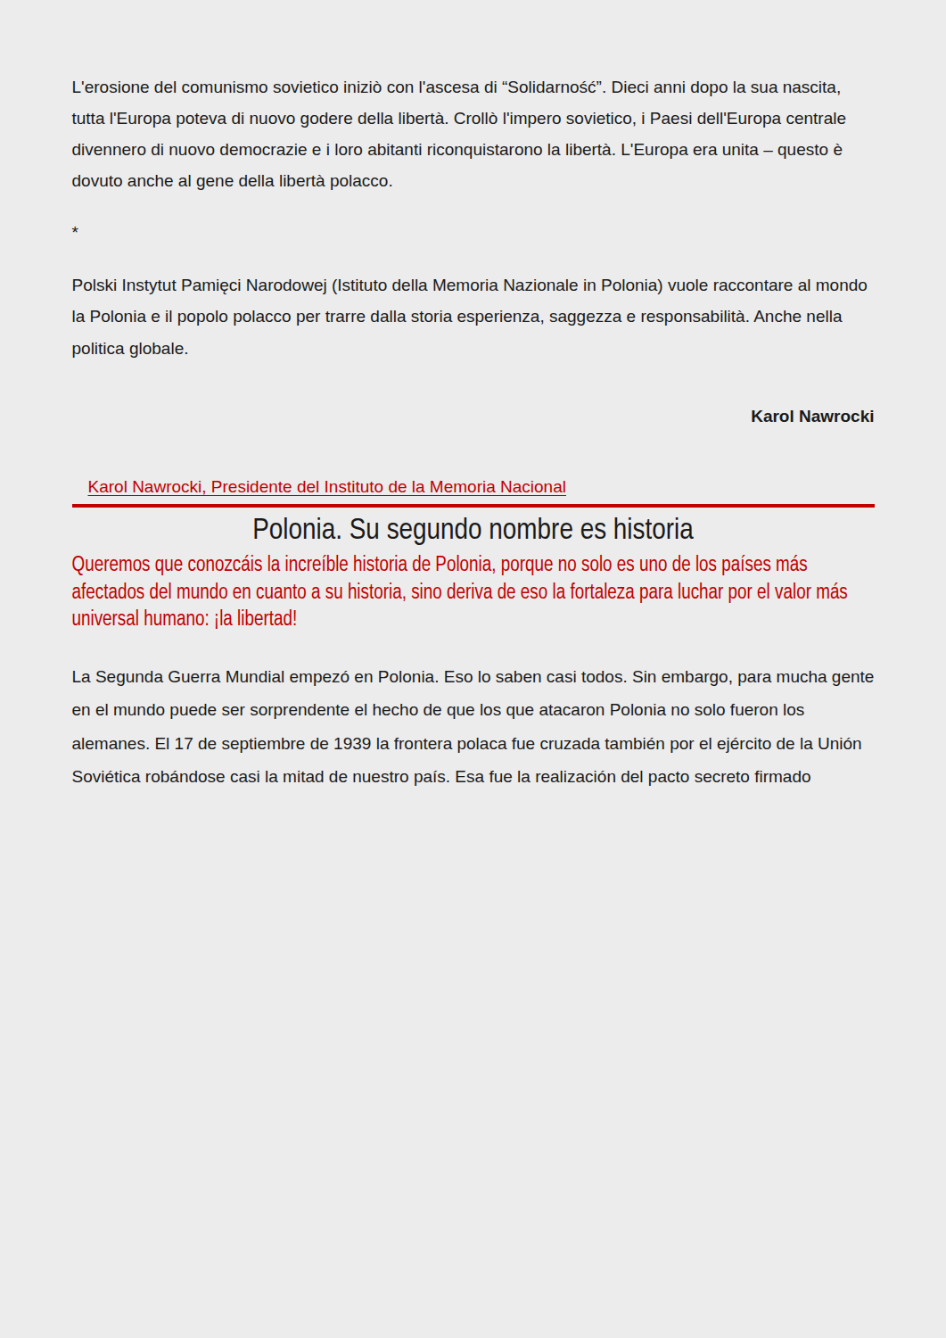L'erosione del comunismo sovietico iniziò con l'ascesa di “Solidarność”. Dieci anni dopo la sua nascita, tutta l'Europa poteva di nuovo godere della libertà. Crollò l'impero sovietico, i Paesi dell'Europa centrale divennero di nuovo democrazie e i loro abitanti riconquistarono la libertà. L'Europa era unita – questo è dovuto anche al gene della libertà polacco.
*
Polski Instytut Pamięci Narodowej (Istituto della Memoria Nazionale in Polonia) vuole raccontare al mondo la Polonia e il popolo polacco per trarre dalla storia esperienza, saggezza e responsabilità. Anche nella politica globale.
Karol Nawrocki
Karol Nawrocki, Presidente del Instituto de la Memoria Nacional
Polonia. Su segundo nombre es historia
Queremos que conozcáis la increíble historia de Polonia, porque no solo es uno de los países más afectados del mundo en cuanto a su historia, sino deriva de eso la fortaleza para luchar por el valor más universal humano: ¡la libertad!
La Segunda Guerra Mundial empezó en Polonia. Eso lo saben casi todos. Sin embargo, para mucha gente en el mundo puede ser sorprendente el hecho de que los que atacaron Polonia no solo fueron los alemanes. El 17 de septiembre de 1939 la frontera polaca fue cruzada también por el ejército de la Unión Soviética robándose casi la mitad de nuestro país. Esa fue la realización del pacto secreto firmado